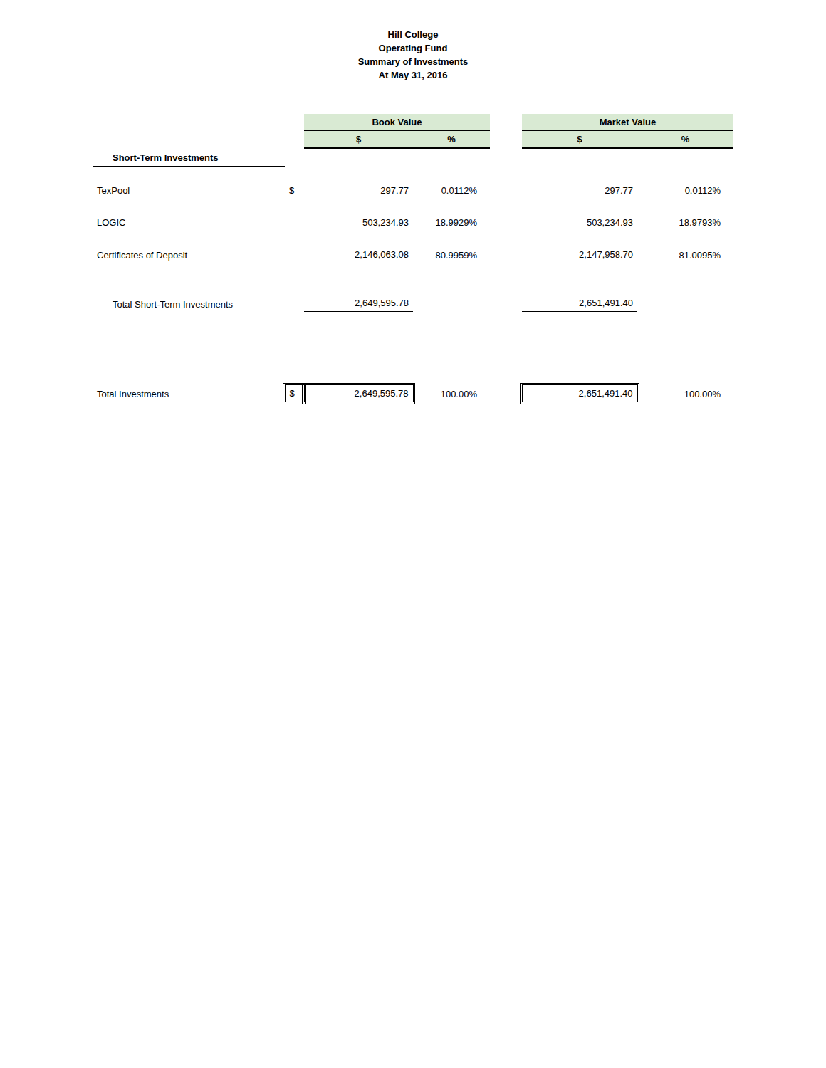Hill College
Operating Fund
Summary of Investments
At May 31, 2016
| | | Book Value | | Market Value |
| | | $ | % | | $ | % |
| Short-Term Investments | | | | | | |
| TexPool | $ | 297.77 | 0.0112% | | 297.77 | 0.0112% |
| LOGIC | | 503,234.93 | 18.9929% | | 503,234.93 | 18.9793% |
| Certificates of Deposit | | 2,146,063.08 | 80.9959% | | 2,147,958.70 | 81.0095% |
| Total Short-Term Investments | | 2,649,595.78 | | | 2,651,491.40 | |
| Total Investments | $ | 2,649,595.78 | 100.00% | | 2,651,491.40 | 100.00% |